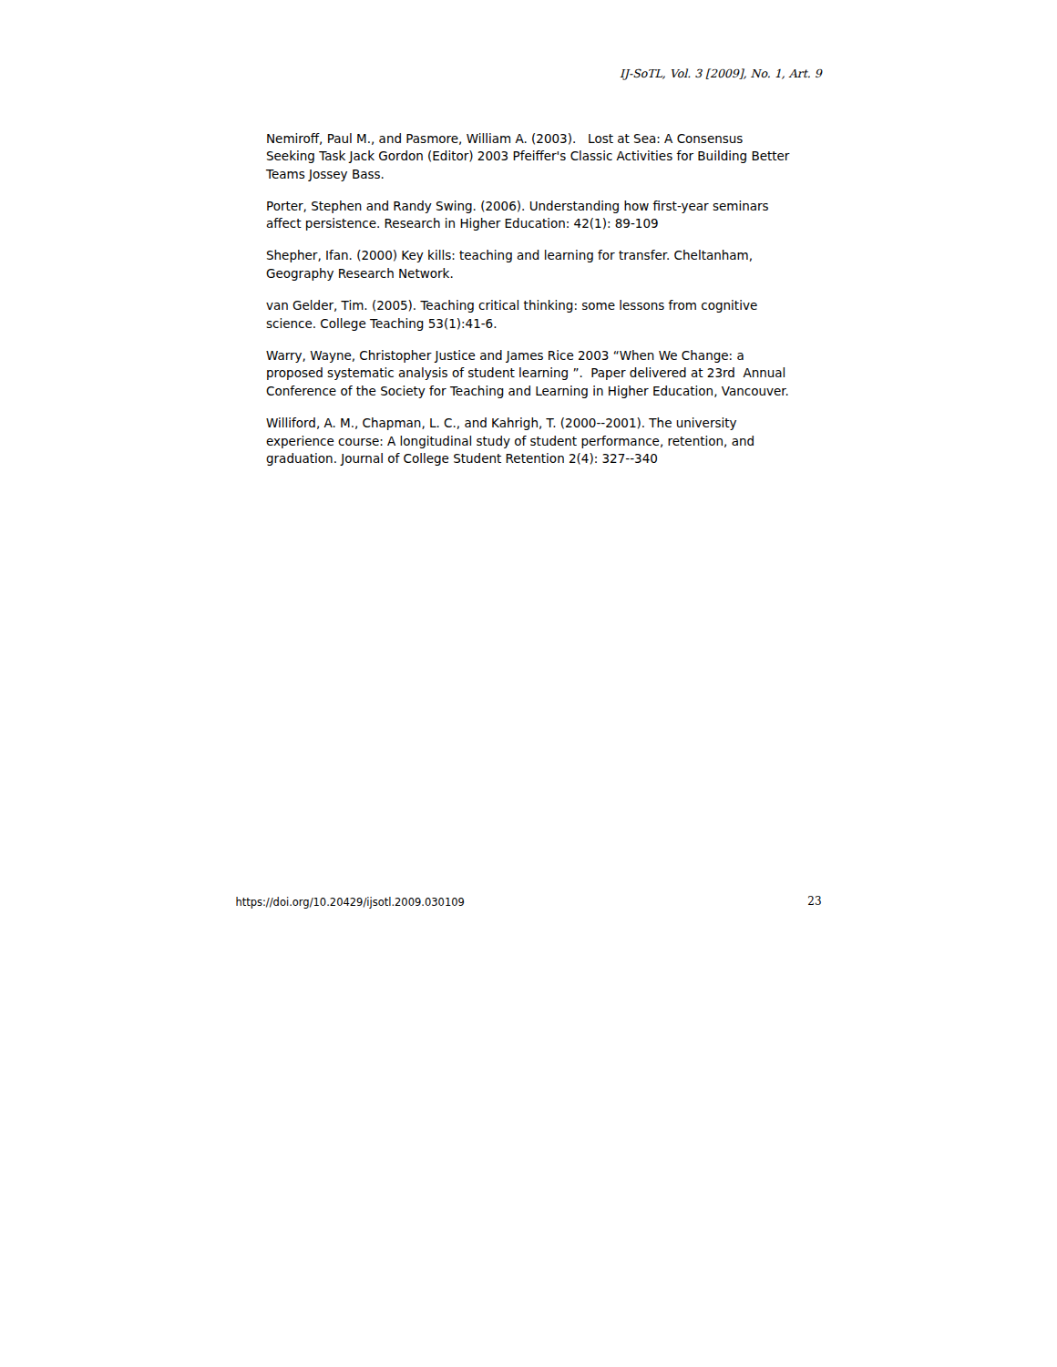IJ-SoTL, Vol. 3 [2009], No. 1, Art. 9
Nemiroff, Paul M., and Pasmore, William A. (2003). Lost at Sea: A Consensus Seeking Task Jack Gordon (Editor) 2003 Pfeiffer's Classic Activities for Building Better Teams Jossey Bass.
Porter, Stephen and Randy Swing. (2006). Understanding how first-year seminars affect persistence. Research in Higher Education: 42(1): 89-109
Shepher, Ifan. (2000) Key kills: teaching and learning for transfer. Cheltanham, Geography Research Network.
van Gelder, Tim. (2005). Teaching critical thinking: some lessons from cognitive science. College Teaching 53(1):41-6.
Warry, Wayne, Christopher Justice and James Rice 2003 “When We Change: a proposed systematic analysis of student learning ”. Paper delivered at 23rd Annual Conference of the Society for Teaching and Learning in Higher Education, Vancouver.
Williford, A. M., Chapman, L. C., and Kahrigh, T. (2000--2001). The university experience course: A longitudinal study of student performance, retention, and graduation. Journal of College Student Retention 2(4): 327--340
https://doi.org/10.20429/ijsotl.2009.030109 23